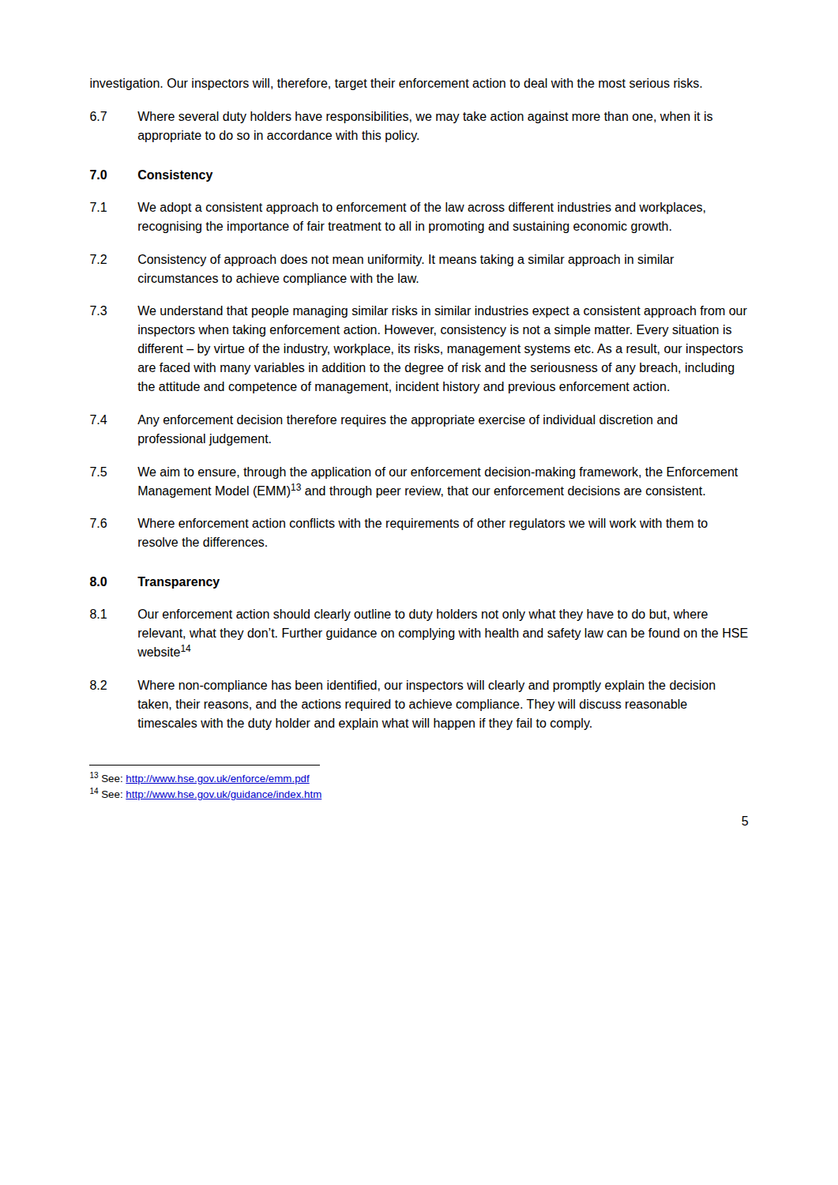investigation. Our inspectors will, therefore, target their enforcement action to deal with the most serious risks.
6.7 Where several duty holders have responsibilities, we may take action against more than one, when it is appropriate to do so in accordance with this policy.
7.0 Consistency
7.1 We adopt a consistent approach to enforcement of the law across different industries and workplaces, recognising the importance of fair treatment to all in promoting and sustaining economic growth.
7.2 Consistency of approach does not mean uniformity. It means taking a similar approach in similar circumstances to achieve compliance with the law.
7.3 We understand that people managing similar risks in similar industries expect a consistent approach from our inspectors when taking enforcement action. However, consistency is not a simple matter. Every situation is different – by virtue of the industry, workplace, its risks, management systems etc. As a result, our inspectors are faced with many variables in addition to the degree of risk and the seriousness of any breach, including the attitude and competence of management, incident history and previous enforcement action.
7.4 Any enforcement decision therefore requires the appropriate exercise of individual discretion and professional judgement.
7.5 We aim to ensure, through the application of our enforcement decision-making framework, the Enforcement Management Model (EMM)13 and through peer review, that our enforcement decisions are consistent.
7.6 Where enforcement action conflicts with the requirements of other regulators we will work with them to resolve the differences.
8.0 Transparency
8.1 Our enforcement action should clearly outline to duty holders not only what they have to do but, where relevant, what they don’t. Further guidance on complying with health and safety law can be found on the HSE website14
8.2 Where non-compliance has been identified, our inspectors will clearly and promptly explain the decision taken, their reasons, and the actions required to achieve compliance. They will discuss reasonable timescales with the duty holder and explain what will happen if they fail to comply.
13 See: http://www.hse.gov.uk/enforce/emm.pdf
14 See: http://www.hse.gov.uk/guidance/index.htm
5